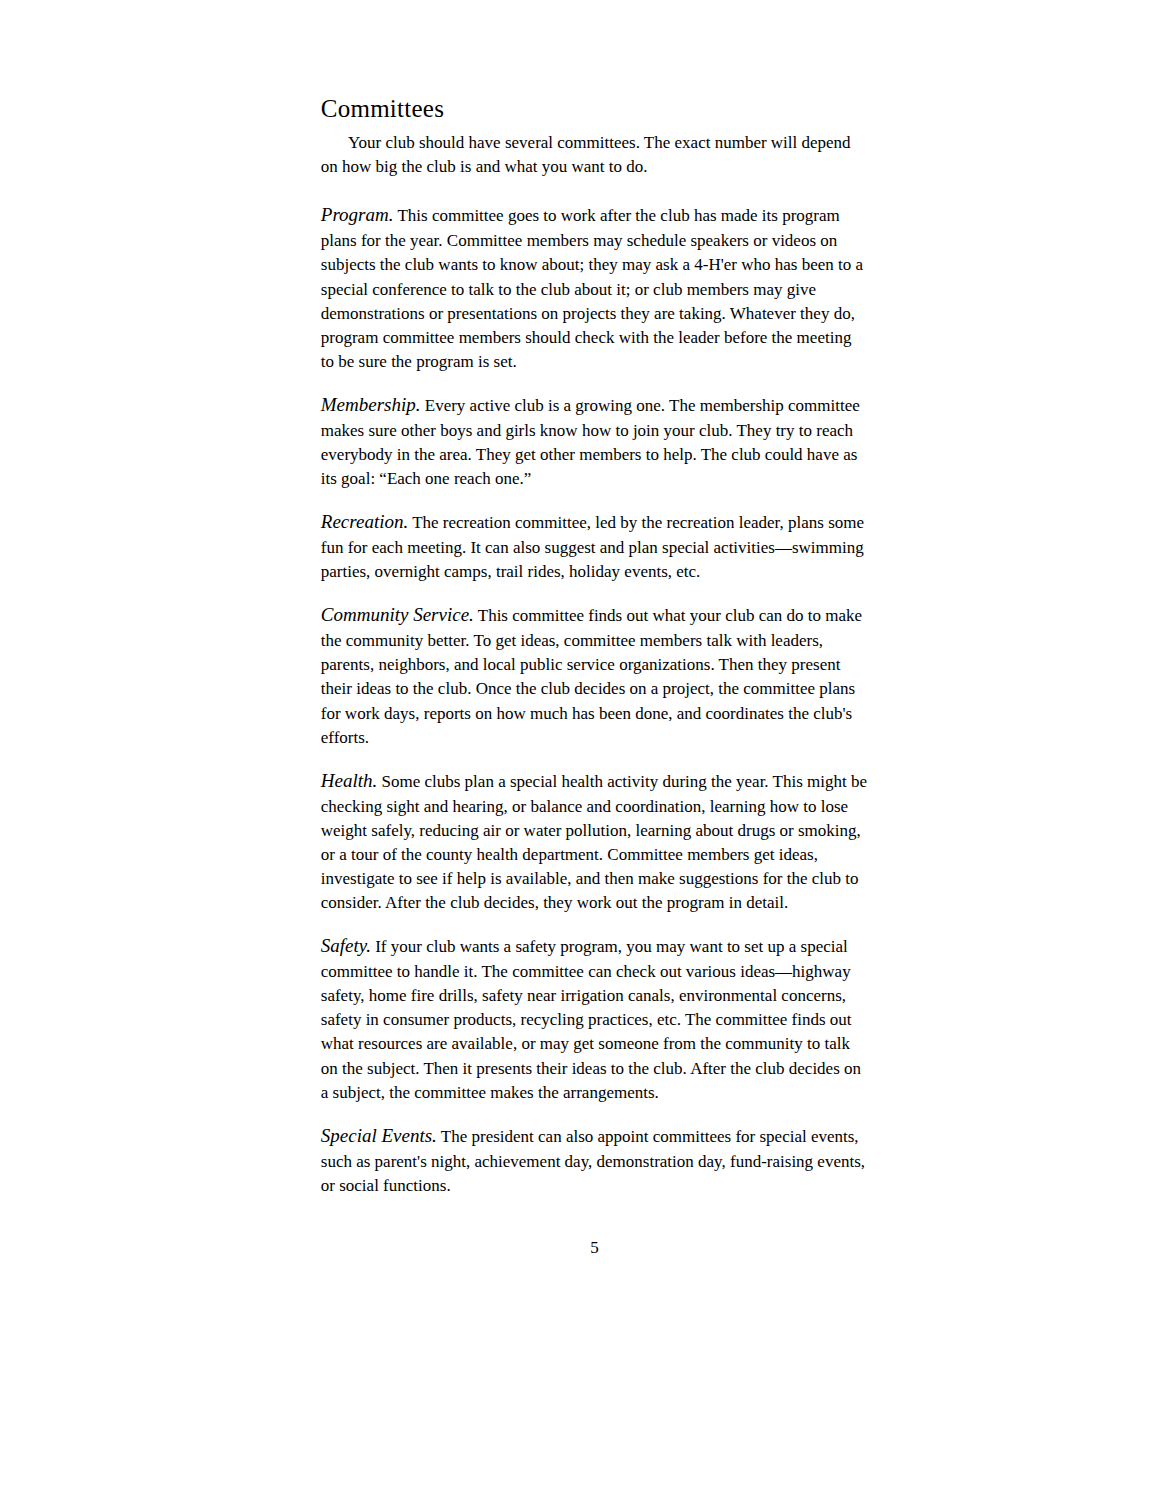Committees
Your club should have several committees. The exact number will depend on how big the club is and what you want to do.
Program. This committee goes to work after the club has made its program plans for the year. Committee members may schedule speakers or videos on subjects the club wants to know about; they may ask a 4-H'er who has been to a special conference to talk to the club about it; or club members may give demonstrations or presentations on projects they are taking. Whatever they do, program committee members should check with the leader before the meeting to be sure the program is set.
Membership. Every active club is a growing one. The membership committee makes sure other boys and girls know how to join your club. They try to reach everybody in the area. They get other members to help. The club could have as its goal: “Each one reach one.”
Recreation. The recreation committee, led by the recreation leader, plans some fun for each meeting. It can also suggest and plan special activities—swimming parties, overnight camps, trail rides, holiday events, etc.
Community Service. This committee finds out what your club can do to make the community better. To get ideas, committee members talk with leaders, parents, neighbors, and local public service organizations. Then they present their ideas to the club. Once the club decides on a project, the committee plans for work days, reports on how much has been done, and coordinates the club's efforts.
Health. Some clubs plan a special health activity during the year. This might be checking sight and hearing, or balance and coordination, learning how to lose weight safely, reducing air or water pollution, learning about drugs or smoking, or a tour of the county health department. Committee members get ideas, investigate to see if help is available, and then make suggestions for the club to consider. After the club decides, they work out the program in detail.
Safety. If your club wants a safety program, you may want to set up a special committee to handle it. The committee can check out various ideas—highway safety, home fire drills, safety near irrigation canals, environmental concerns, safety in consumer products, recycling practices, etc. The committee finds out what resources are available, or may get someone from the community to talk on the subject. Then it presents their ideas to the club. After the club decides on a subject, the committee makes the arrangements.
Special Events. The president can also appoint committees for special events, such as parent's night, achievement day, demonstration day, fund-raising events, or social functions.
5